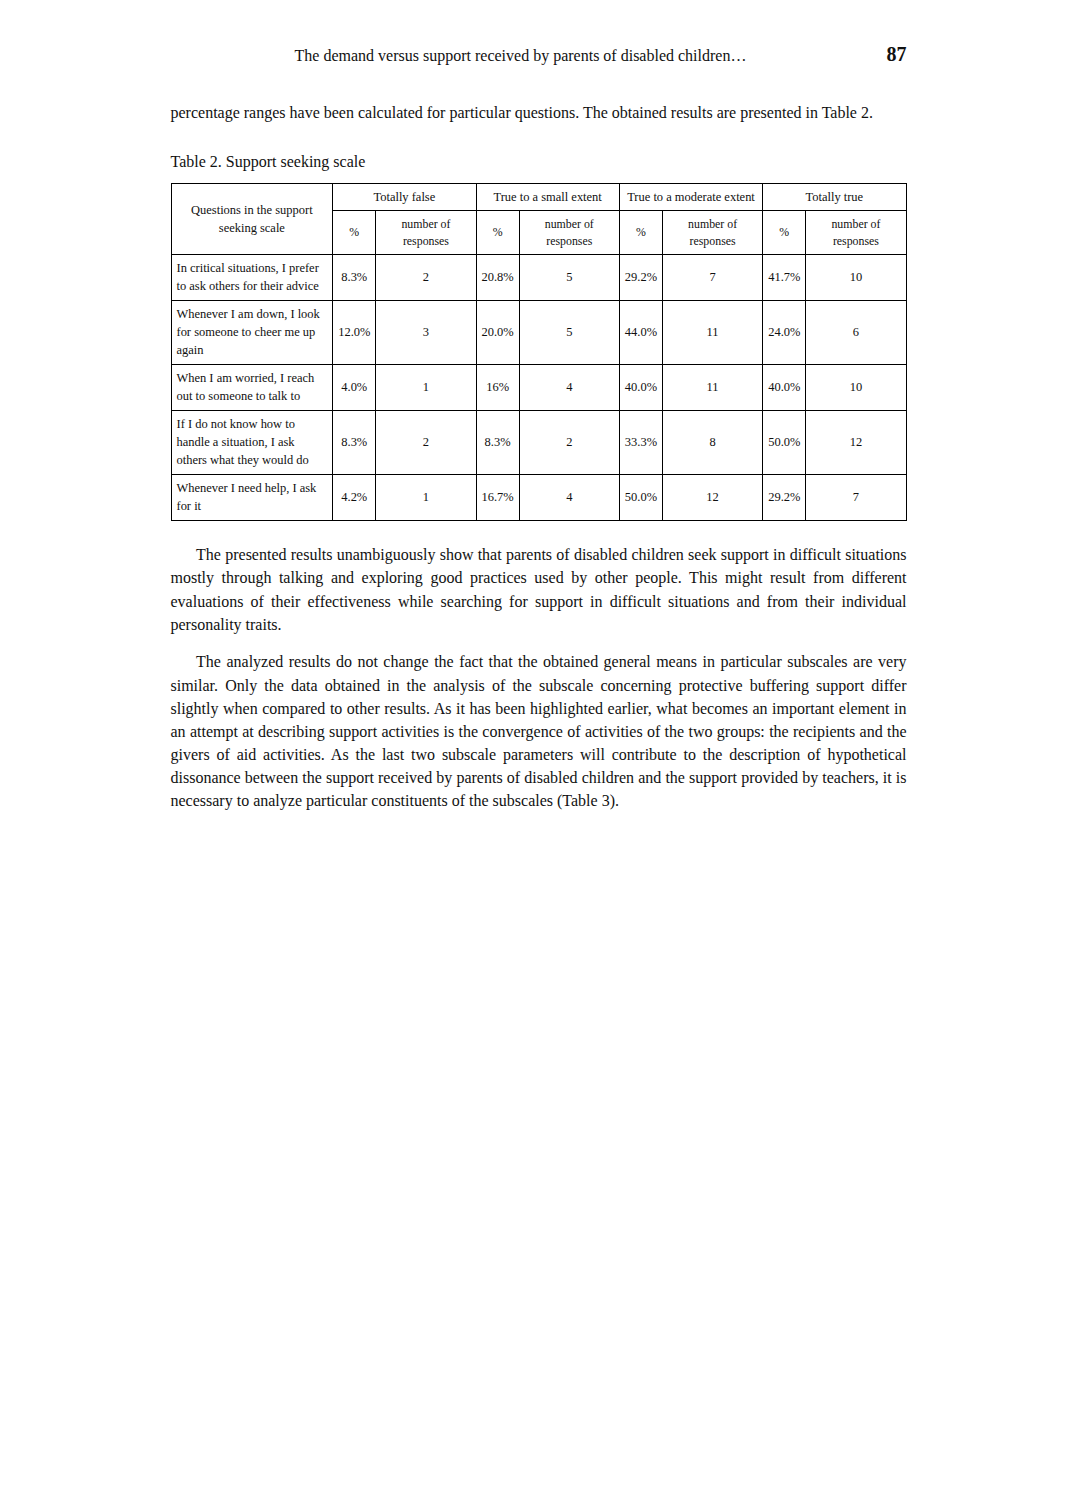The demand versus support received by parents of disabled children…
87
percentage ranges have been calculated for particular questions. The obtained results are presented in Table 2.
Table 2. Support seeking scale
| Questions in the support seeking scale | Totally false | True to a small extent | True to a moderate extent | Totally true |
| --- | --- | --- | --- | --- |
| % | number of responses | % | number of responses | % | number of responses | % | number of responses |
| In critical situations, I prefer to ask others for their advice | 8.3% | 2 | 20.8% | 5 | 29.2% | 7 | 41.7% | 10 |
| Whenever I am down, I look for someone to cheer me up again | 12.0% | 3 | 20.0% | 5 | 44.0% | 11 | 24.0% | 6 |
| When I am worried, I reach out to someone to talk to | 4.0% | 1 | 16% | 4 | 40.0% | 11 | 40.0% | 10 |
| If I do not know how to handle a situation, I ask others what they would do | 8.3% | 2 | 8.3% | 2 | 33.3% | 8 | 50.0% | 12 |
| Whenever I need help, I ask for it | 4.2% | 1 | 16.7% | 4 | 50.0% | 12 | 29.2% | 7 |
The presented results unambiguously show that parents of disabled children seek support in difficult situations mostly through talking and exploring good practices used by other people. This might result from different evaluations of their effectiveness while searching for support in difficult situations and from their individual personality traits.
The analyzed results do not change the fact that the obtained general means in particular subscales are very similar. Only the data obtained in the analysis of the subscale concerning protective buffering support differ slightly when compared to other results. As it has been highlighted earlier, what becomes an important element in an attempt at describing support activities is the convergence of activities of the two groups: the recipients and the givers of aid activities. As the last two subscale parameters will contribute to the description of hypothetical dissonance between the support received by parents of disabled children and the support provided by teachers, it is necessary to analyze particular constituents of the subscales (Table 3).